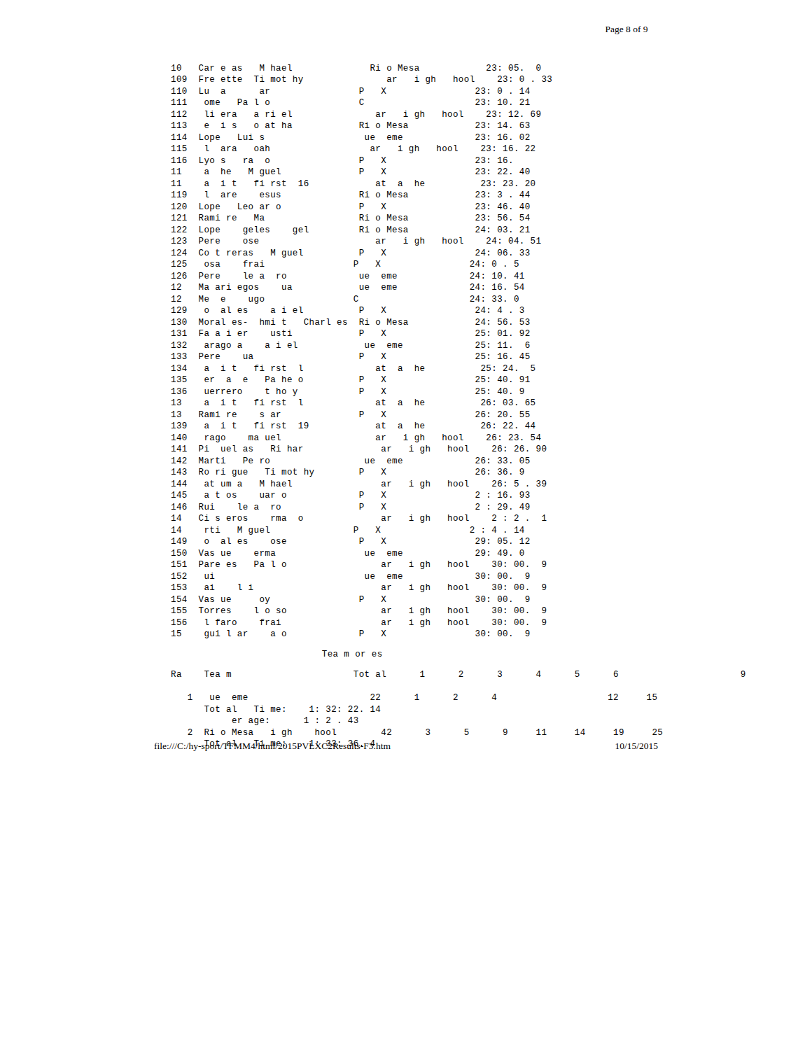Page 8 of 9
10   Car e as   M hael              Ri o Mesa            23: 05.  0
109  Fre ette  Ti mot hy               ar   i gh   hool    23: 0 . 33
110  Lu  a      ar                P   X                23: 0 . 14
111   ome   Pa l o                C                    23: 10. 21
112   li era   a ri el               ar   i gh   hool    23: 12. 69
113   e  i s   o at ha            Ri o Mesa            23: 14. 63
114  Lope   Lui s                  ue  eme             23: 16. 02
115   l  ara   oah                  ar   i gh   hool    23: 16. 22
116  Lyo s   ra  o                P   X                23: 16.
11    a  he   M guel              P   X                23: 22. 40
11    a  i t   fi rst  16            at  a  he          23: 23. 20
119   l  are    esus              Ri o Mesa            23: 3 . 44
120  Lope   Leo ar o              P   X                23: 46. 40
121  Rami re   Ma                 Ri o Mesa            23: 56. 54
122  Lope    geles    gel         Ri o Mesa            24: 03. 21
123  Pere    ose                     ar   i gh   hool    24: 04. 51
124  Co t reras   M guel          P   X                24: 06. 33
125   osa    frai                P   X                24: 0 . 5
126  Pere    le a  ro             ue  eme             24: 10. 41
12   Ma ari egos    ua            ue  eme             24: 16. 54
12   Me  e    ugo                C                    24: 33. 0
129   o  al es    a i el          P   X                24: 4 . 3
130  Moral es-  hmi t   Charl es  Ri o Mesa            24: 56. 53
131  Fa a i er    usti            P   X                25: 01. 92
132   arago a    a i el            ue  eme             25: 11.  6
133  Pere    ua                   P   X                25: 16. 45
134   a  i t   fi rst  l             at  a  he          25: 24.  5
135   er  a  e   Pa he o          P   X                25: 40. 91
136   uerrero    t ho y           P   X                25: 40. 9
13    a  i t   fi rst  l             at  a  he          26: 03. 65
13   Rami re    s ar              P   X                26: 20. 55
139   a  i t   fi rst  19            at  a  he          26: 22. 44
140   rago    ma uel                 ar   i gh   hool    26: 23. 54
141  Pi  uel as   Ri har              ar   i gh   hool    26: 26. 90
142  Marti   Pe ro                 ue  eme             26: 33. 05
143  Ro ri gue   Ti mot hy        P   X                26: 36. 9
144   at um a   M hael                ar   i gh   hool    26: 5 . 39
145   a t os    uar o             P   X                2 : 16. 93
146  Rui    le a  ro              P   X                2 : 29. 49
14   Ci s eros    rma  o              ar   i gh   hool    2 : 2 .  1
14    rti   M guel               P   X                2 : 4 . 14
149   o  al es    ose             P   X                29: 05. 12
150  Vas ue    erma                ue  eme             29: 49. 0
151  Pare es   Pa l o                 ar   i gh   hool    30: 00.  9
152   ui                           ue  eme             30: 00.  9
153   ai    l i                       ar   i gh   hool    30: 00.  9
154  Vas ue     oy                P   X                30: 00.  9
155  Torres    l o so                 ar   i gh   hool    30: 00.  9
156   l faro    frai                  ar   i gh   hool    30: 00.  9
15    gui l ar    a o             P   X                30: 00.  9
Tea m or es
Ra    Tea m                      Tot al      1      2      3      4      5      6                      9

   1   ue  eme                      22      1      2      4                    12     15
      Tot al   Ti me:    1: 32: 22. 14
           er age:      1 : 2 . 43
   2  Ri o Mesa   i gh    hool        42      3      5      9     11     14     19     25
      Tot al   Ti me:    1: 33: 36. 4
file:///C:/hy-sport/TFMM4/html/2015PVLXC2Results-F3.htm
10/15/2015